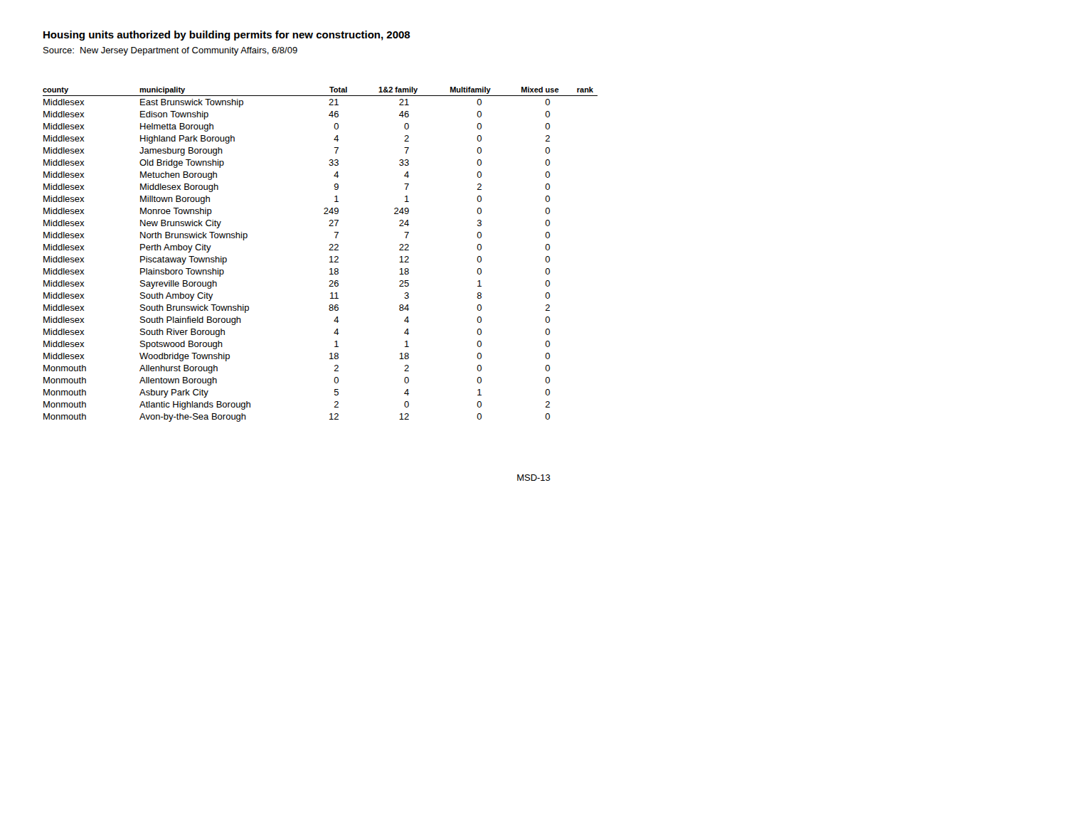Housing units authorized by building permits for new construction, 2008
Source: New Jersey Department of Community Affairs, 6/8/09
| county | municipality | Total | 1&2 family | Multifamily | Mixed use | rank |
| --- | --- | --- | --- | --- | --- | --- |
| Middlesex | East Brunswick Township | 21 | 21 | 0 | 0 | |
| Middlesex | Edison Township | 46 | 46 | 0 | 0 | |
| Middlesex | Helmetta Borough | 0 | 0 | 0 | 0 | |
| Middlesex | Highland Park Borough | 4 | 2 | 0 | 2 | |
| Middlesex | Jamesburg Borough | 7 | 7 | 0 | 0 | |
| Middlesex | Old Bridge Township | 33 | 33 | 0 | 0 | |
| Middlesex | Metuchen Borough | 4 | 4 | 0 | 0 | |
| Middlesex | Middlesex Borough | 9 | 7 | 2 | 0 | |
| Middlesex | Milltown Borough | 1 | 1 | 0 | 0 | |
| Middlesex | Monroe Township | 249 | 249 | 0 | 0 | |
| Middlesex | New Brunswick City | 27 | 24 | 3 | 0 | |
| Middlesex | North Brunswick Township | 7 | 7 | 0 | 0 | |
| Middlesex | Perth Amboy City | 22 | 22 | 0 | 0 | |
| Middlesex | Piscataway Township | 12 | 12 | 0 | 0 | |
| Middlesex | Plainsboro Township | 18 | 18 | 0 | 0 | |
| Middlesex | Sayreville Borough | 26 | 25 | 1 | 0 | |
| Middlesex | South Amboy City | 11 | 3 | 8 | 0 | |
| Middlesex | South Brunswick Township | 86 | 84 | 0 | 2 | |
| Middlesex | South Plainfield Borough | 4 | 4 | 0 | 0 | |
| Middlesex | South River Borough | 4 | 4 | 0 | 0 | |
| Middlesex | Spotswood Borough | 1 | 1 | 0 | 0 | |
| Middlesex | Woodbridge Township | 18 | 18 | 0 | 0 | |
| Monmouth | Allenhurst Borough | 2 | 2 | 0 | 0 | |
| Monmouth | Allentown Borough | 0 | 0 | 0 | 0 | |
| Monmouth | Asbury Park City | 5 | 4 | 1 | 0 | |
| Monmouth | Atlantic Highlands Borough | 2 | 0 | 0 | 2 | |
| Monmouth | Avon-by-the-Sea Borough | 12 | 12 | 0 | 0 | |
MSD-13